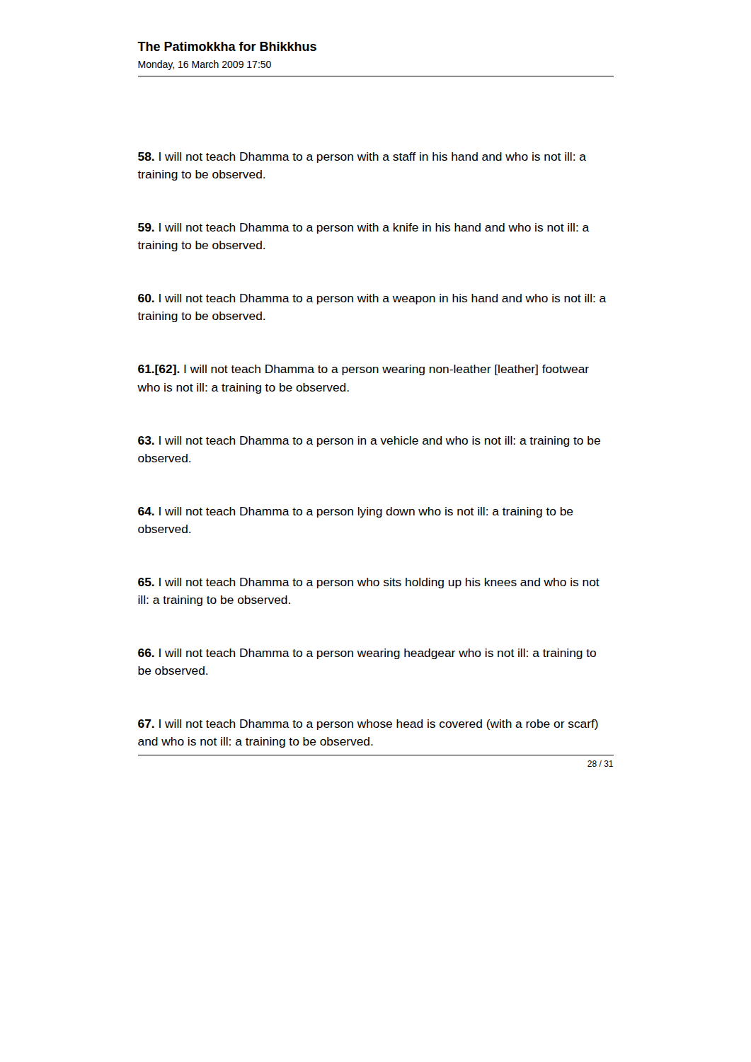The Patimokkha for Bhikkhus
Monday, 16 March 2009 17:50
58. I will not teach Dhamma to a person with a staff in his hand and who is not ill: a training to be observed.
59. I will not teach Dhamma to a person with a knife in his hand and who is not ill: a training to be observed.
60. I will not teach Dhamma to a person with a weapon in his hand and who is not ill: a training to be observed.
61.[62]. I will not teach Dhamma to a person wearing non-leather [leather] footwear who is not ill: a training to be observed.
63. I will not teach Dhamma to a person in a vehicle and who is not ill: a training to be observed.
64. I will not teach Dhamma to a person lying down who is not ill: a training to be observed.
65. I will not teach Dhamma to a person who sits holding up his knees and who is not ill: a training to be observed.
66. I will not teach Dhamma to a person wearing headgear who is not ill: a training to be observed.
67. I will not teach Dhamma to a person whose head is covered (with a robe or scarf) and who is not ill: a training to be observed.
28 / 31